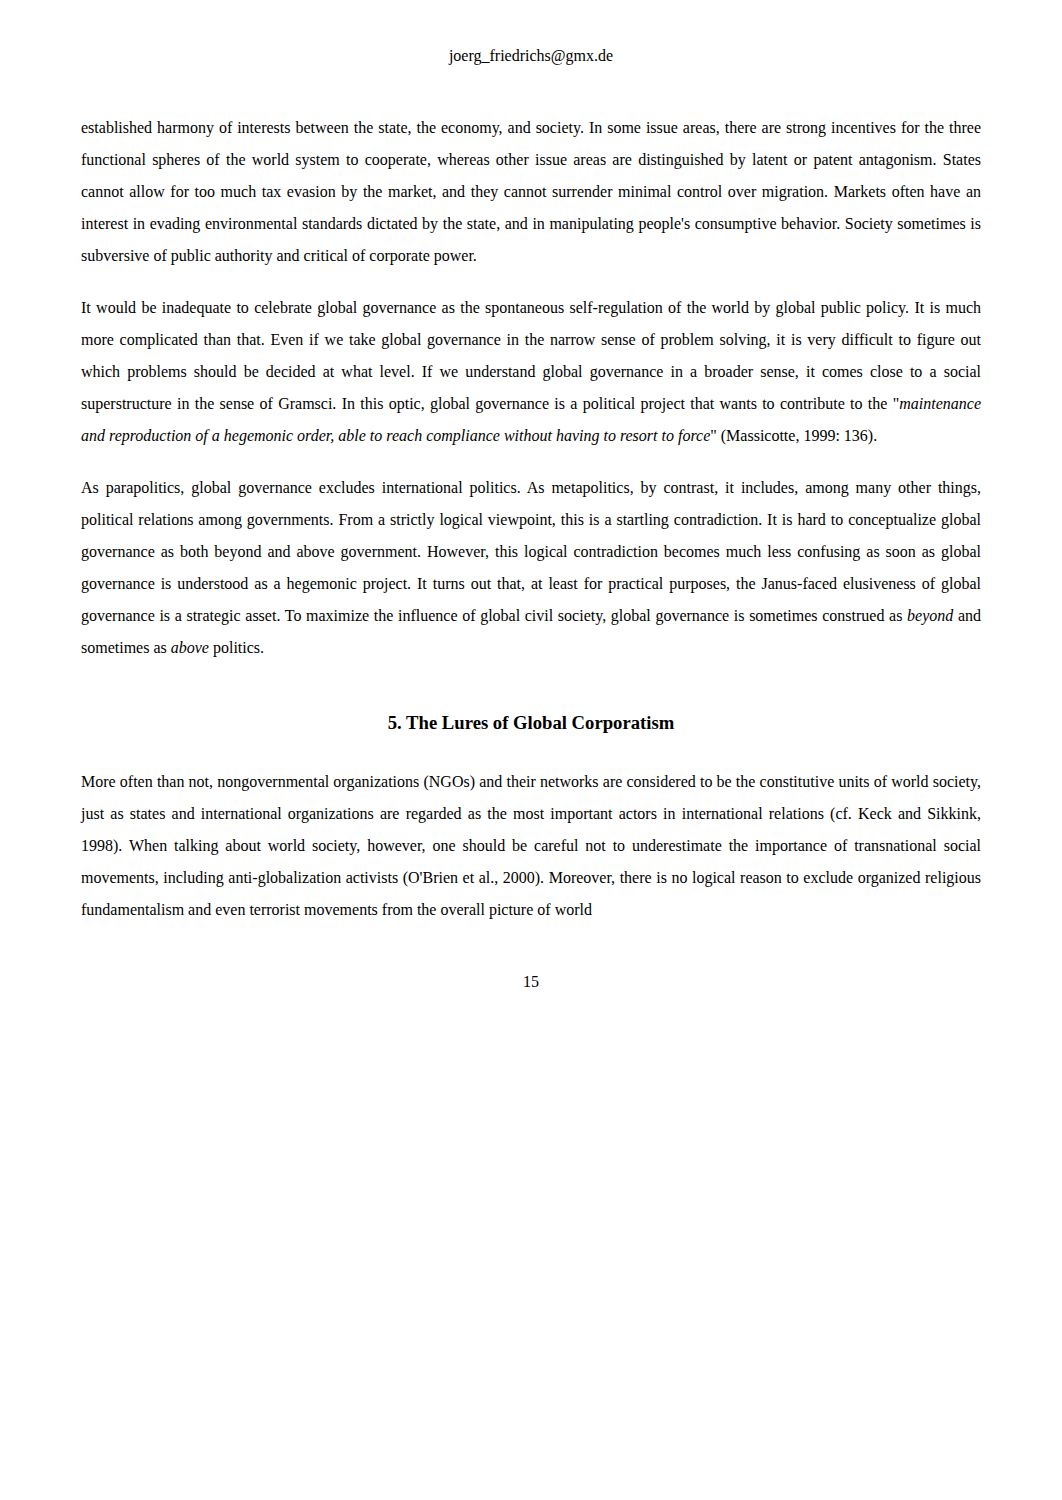joerg_friedrichs@gmx.de
established harmony of interests between the state, the economy, and society. In some issue areas, there are strong incentives for the three functional spheres of the world system to cooperate, whereas other issue areas are distinguished by latent or patent antagonism. States cannot allow for too much tax evasion by the market, and they cannot surrender minimal control over migration. Markets often have an interest in evading environmental standards dictated by the state, and in manipulating people's consumptive behavior. Society sometimes is subversive of public authority and critical of corporate power.
It would be inadequate to celebrate global governance as the spontaneous self-regulation of the world by global public policy. It is much more complicated than that. Even if we take global governance in the narrow sense of problem solving, it is very difficult to figure out which problems should be decided at what level. If we understand global governance in a broader sense, it comes close to a social superstructure in the sense of Gramsci. In this optic, global governance is a political project that wants to contribute to the "maintenance and reproduction of a hegemonic order, able to reach compliance without having to resort to force" (Massicotte, 1999: 136).
As parapolitics, global governance excludes international politics. As metapolitics, by contrast, it includes, among many other things, political relations among governments. From a strictly logical viewpoint, this is a startling contradiction. It is hard to conceptualize global governance as both beyond and above government. However, this logical contradiction becomes much less confusing as soon as global governance is understood as a hegemonic project. It turns out that, at least for practical purposes, the Janus-faced elusiveness of global governance is a strategic asset. To maximize the influence of global civil society, global governance is sometimes construed as beyond and sometimes as above politics.
5. The Lures of Global Corporatism
More often than not, nongovernmental organizations (NGOs) and their networks are considered to be the constitutive units of world society, just as states and international organizations are regarded as the most important actors in international relations (cf. Keck and Sikkink, 1998). When talking about world society, however, one should be careful not to underestimate the importance of transnational social movements, including anti-globalization activists (O'Brien et al., 2000). Moreover, there is no logical reason to exclude organized religious fundamentalism and even terrorist movements from the overall picture of world
15